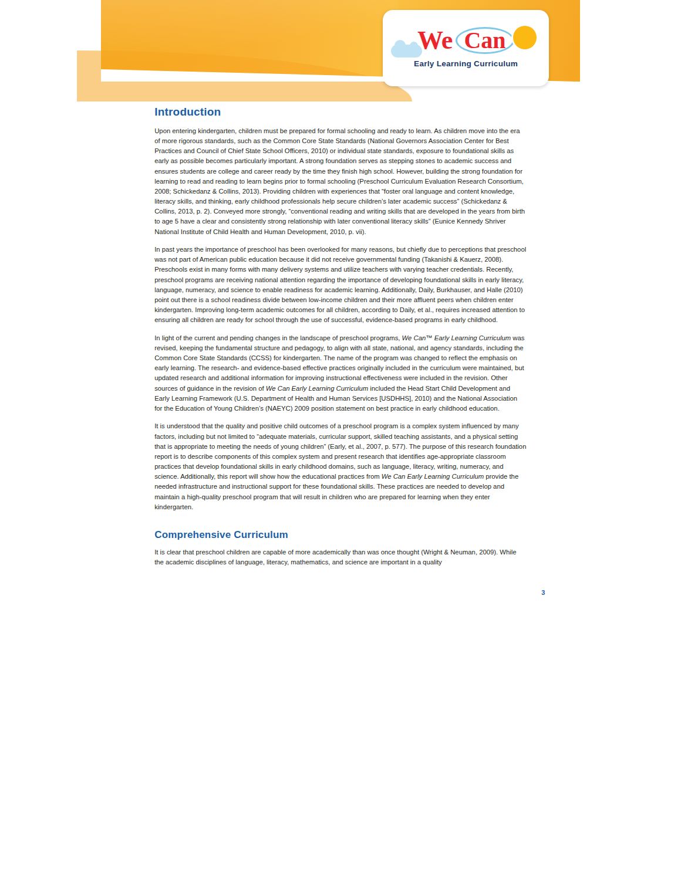We Can
Early Learning Curriculum
Introduction
Upon entering kindergarten, children must be prepared for formal schooling and ready to learn. As children move into the era of more rigorous standards, such as the Common Core State Standards (National Governors Association Center for Best Practices and Council of Chief State School Officers, 2010) or individual state standards, exposure to foundational skills as early as possible becomes particularly important. A strong foundation serves as stepping stones to academic success and ensures students are college and career ready by the time they finish high school. However, building the strong foundation for learning to read and reading to learn begins prior to formal schooling (Preschool Curriculum Evaluation Research Consortium, 2008; Schickedanz & Collins, 2013). Providing children with experiences that “foster oral language and content knowledge, literacy skills, and thinking, early childhood professionals help secure children’s later academic success” (Schickedanz & Collins, 2013, p. 2). Conveyed more strongly, “conventional reading and writing skills that are developed in the years from birth to age 5 have a clear and consistently strong relationship with later conventional literacy skills” (Eunice Kennedy Shriver National Institute of Child Health and Human Development, 2010, p. vii).
In past years the importance of preschool has been overlooked for many reasons, but chiefly due to perceptions that preschool was not part of American public education because it did not receive governmental funding (Takanishi & Kauerz, 2008). Preschools exist in many forms with many delivery systems and utilize teachers with varying teacher credentials. Recently, preschool programs are receiving national attention regarding the importance of developing foundational skills in early literacy, language, numeracy, and science to enable readiness for academic learning. Additionally, Daily, Burkhauser, and Halle (2010) point out there is a school readiness divide between low-income children and their more affluent peers when children enter kindergarten. Improving long-term academic outcomes for all children, according to Daily, et al., requires increased attention to ensuring all children are ready for school through the use of successful, evidence-based programs in early childhood.
In light of the current and pending changes in the landscape of preschool programs, We Can™ Early Learning Curriculum was revised, keeping the fundamental structure and pedagogy, to align with all state, national, and agency standards, including the Common Core State Standards (CCSS) for kindergarten. The name of the program was changed to reflect the emphasis on early learning. The research- and evidence-based effective practices originally included in the curriculum were maintained, but updated research and additional information for improving instructional effectiveness were included in the revision. Other sources of guidance in the revision of We Can Early Learning Curriculum included the Head Start Child Development and Early Learning Framework (U.S. Department of Health and Human Services [USDHHS], 2010) and the National Association for the Education of Young Children’s (NAEYC) 2009 position statement on best practice in early childhood education.
It is understood that the quality and positive child outcomes of a preschool program is a complex system influenced by many factors, including but not limited to “adequate materials, curricular support, skilled teaching assistants, and a physical setting that is appropriate to meeting the needs of young children” (Early, et al., 2007, p. 577). The purpose of this research foundation report is to describe components of this complex system and present research that identifies age-appropriate classroom practices that develop foundational skills in early childhood domains, such as language, literacy, writing, numeracy, and science. Additionally, this report will show how the educational practices from We Can Early Learning Curriculum provide the needed infrastructure and instructional support for these foundational skills. These practices are needed to develop and maintain a high-quality preschool program that will result in children who are prepared for learning when they enter kindergarten.
Comprehensive Curriculum
It is clear that preschool children are capable of more academically than was once thought (Wright & Neuman, 2009). While the academic disciplines of language, literacy, mathematics, and science are important in a quality
3